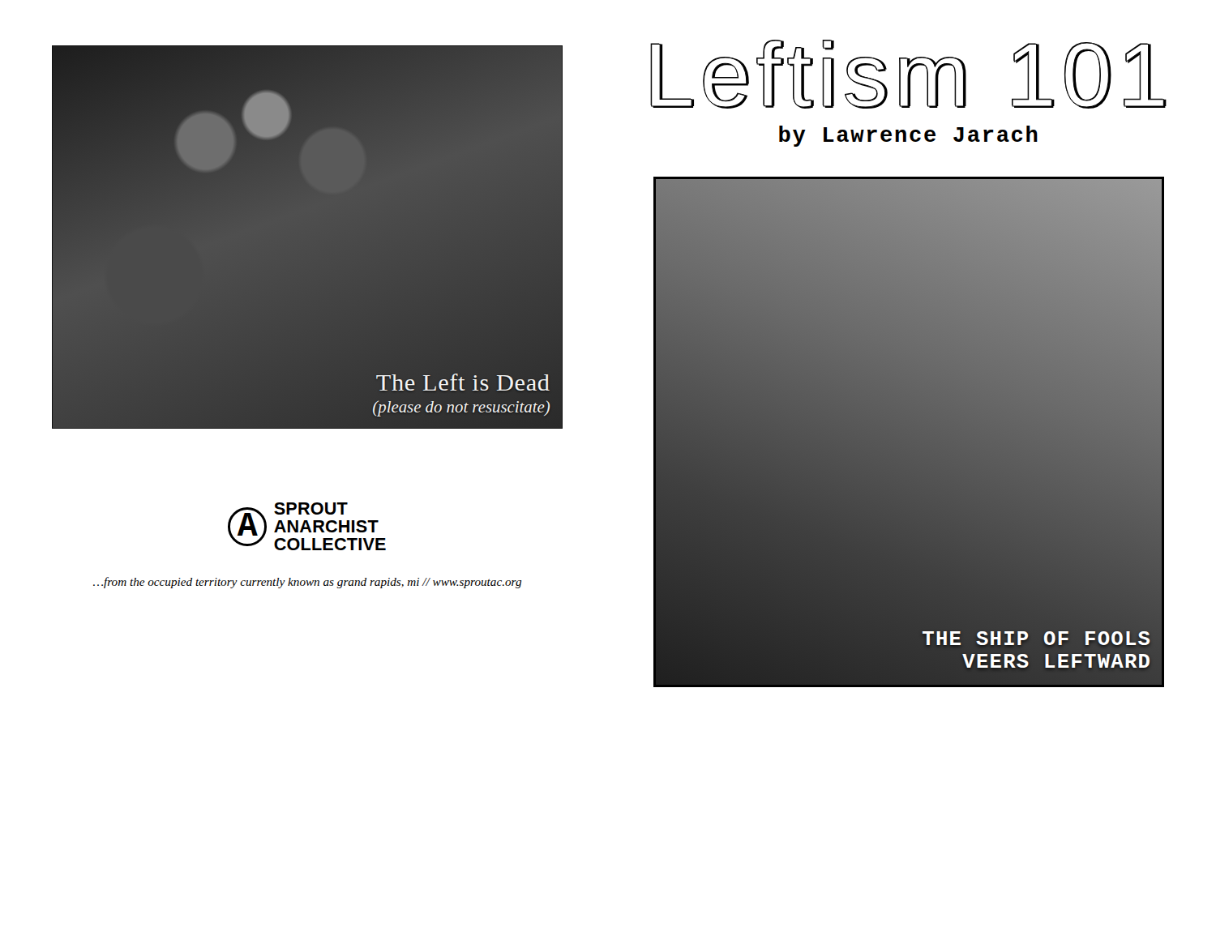The Left is Dead (please do not resuscitate)
A Sprout Anarchist Collective
…from the occupied territory currently known as grand rapids, mi // www.sproutac.org
Leftism 101
by Lawrence Jarach
The Ship of Fools Veers Leftward